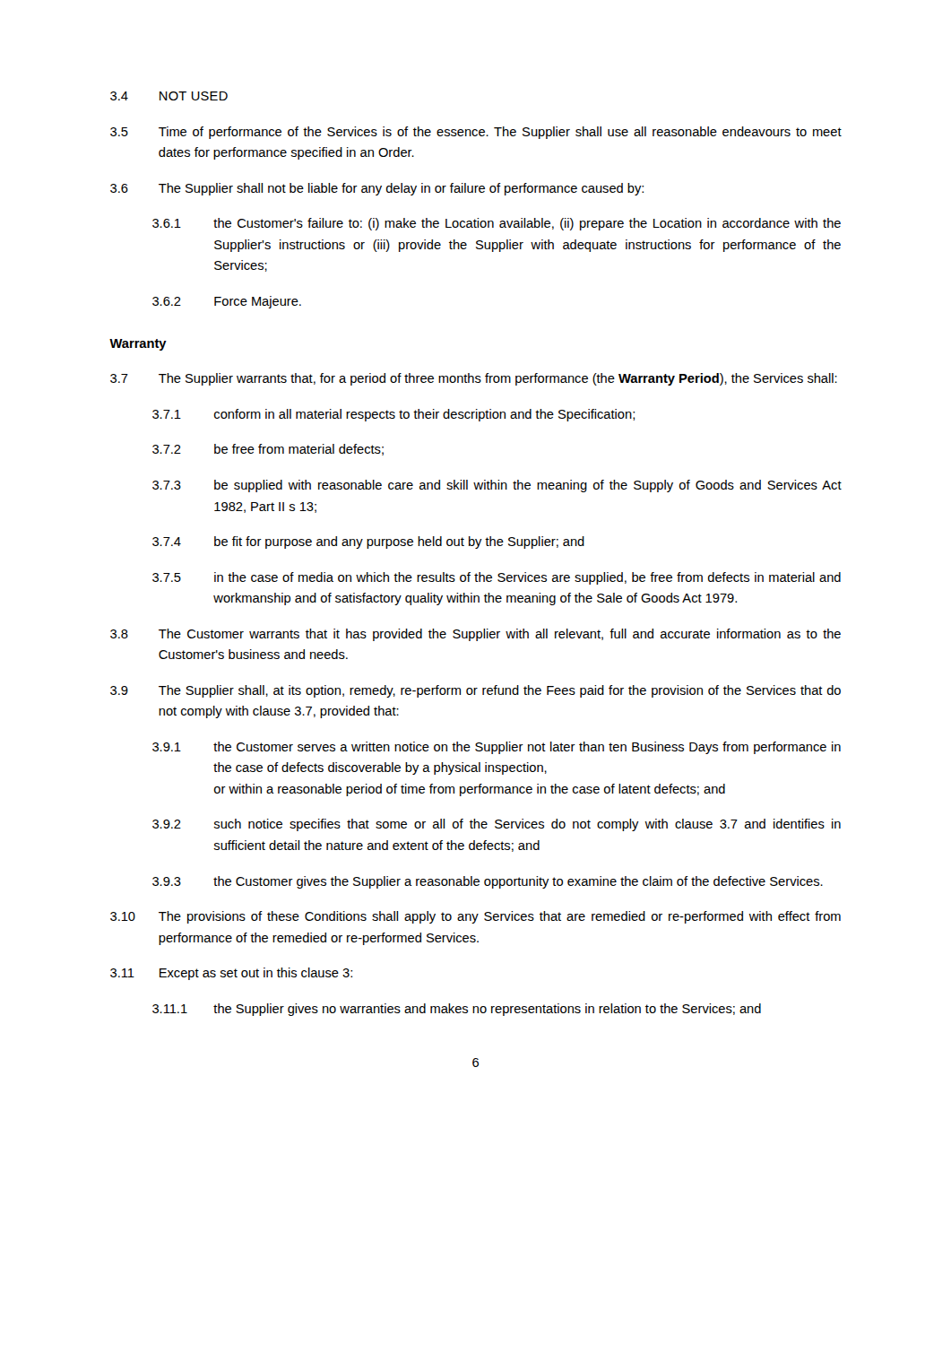3.4
NOT USED
3.5
Time of performance of the Services is of the essence. The Supplier shall use all reasonable endeavours to meet dates for performance specified in an Order.
3.6
The Supplier shall not be liable for any delay in or failure of performance caused by:
3.6.1
the Customer's failure to: (i) make the Location available, (ii) prepare the Location in accordance with the Supplier's instructions or (iii) provide the Supplier with adequate instructions for performance of the Services;
3.6.2
Force Majeure.
Warranty
3.7
The Supplier warrants that, for a period of three months from performance (the Warranty Period), the Services shall:
3.7.1
conform in all material respects to their description and the Specification;
3.7.2
be free from material defects;
3.7.3
be supplied with reasonable care and skill within the meaning of the Supply of Goods and Services Act 1982, Part II s 13;
3.7.4
be fit for purpose and any purpose held out by the Supplier; and
3.7.5
in the case of media on which the results of the Services are supplied, be free from defects in material and workmanship and of satisfactory quality within the meaning of the Sale of Goods Act 1979.
3.8
The Customer warrants that it has provided the Supplier with all relevant, full and accurate information as to the Customer's business and needs.
3.9
The Supplier shall, at its option, remedy, re-perform or refund the Fees paid for the provision of the Services that do not comply with clause 3.7, provided that:
3.9.1
the Customer serves a written notice on the Supplier not later than ten Business Days from performance in the case of defects discoverable by a physical inspection,
or within a reasonable period of time from performance in the case of latent defects; and
3.9.2
such notice specifies that some or all of the Services do not comply with clause 3.7 and identifies in sufficient detail the nature and extent of the defects; and
3.9.3
the Customer gives the Supplier a reasonable opportunity to examine the claim of the defective Services.
3.10
The provisions of these Conditions shall apply to any Services that are remedied or re-performed with effect from performance of the remedied or re-performed Services.
3.11
Except as set out in this clause 3:
3.11.1
the Supplier gives no warranties and makes no representations in relation to the Services; and
6